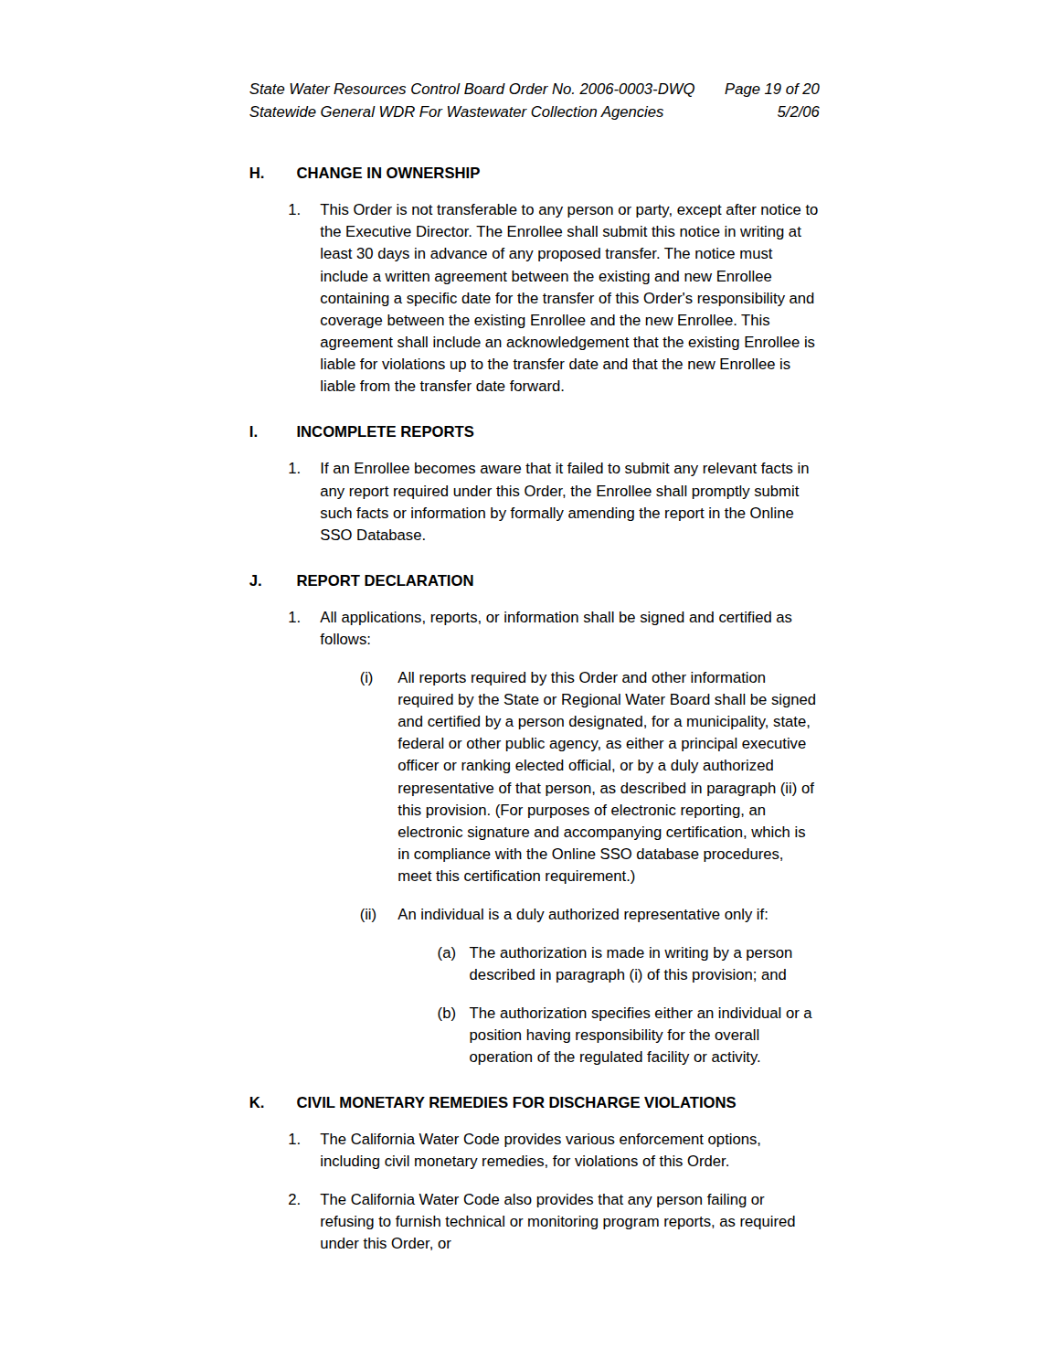State Water Resources Control Board Order No. 2006-0003-DWQ Page 19 of 20
Statewide General WDR For Wastewater Collection Agencies 5/2/06
H. Change in Ownership
1. This Order is not transferable to any person or party, except after notice to the Executive Director. The Enrollee shall submit this notice in writing at least 30 days in advance of any proposed transfer. The notice must include a written agreement between the existing and new Enrollee containing a specific date for the transfer of this Order's responsibility and coverage between the existing Enrollee and the new Enrollee. This agreement shall include an acknowledgement that the existing Enrollee is liable for violations up to the transfer date and that the new Enrollee is liable from the transfer date forward.
I. Incomplete Reports
1. If an Enrollee becomes aware that it failed to submit any relevant facts in any report required under this Order, the Enrollee shall promptly submit such facts or information by formally amending the report in the Online SSO Database.
J. Report Declaration
1.
All applications, reports, or information shall be signed and certified as follows:
(i) All reports required by this Order and other information required by the State or Regional Water Board shall be signed and certified by a person designated, for a municipality, state, federal or other public agency, as either a principal executive officer or ranking elected official, or by a duly authorized representative of that person, as described in paragraph (ii) of this provision. (For purposes of electronic reporting, an electronic signature and accompanying certification, which is in compliance with the Online SSO database procedures, meet this certification requirement.)
(ii)
An individual is a duly authorized representative only if:
(a) The authorization is made in writing by a person described in paragraph (i) of this provision; and
(b) The authorization specifies either an individual or a position having responsibility for the overall operation of the regulated facility or activity.
K. Civil Monetary Remedies for Discharge Violations
1. The California Water Code provides various enforcement options, including civil monetary remedies, for violations of this Order.
2. The California Water Code also provides that any person failing or refusing to furnish technical or monitoring program reports, as required under this Order, or